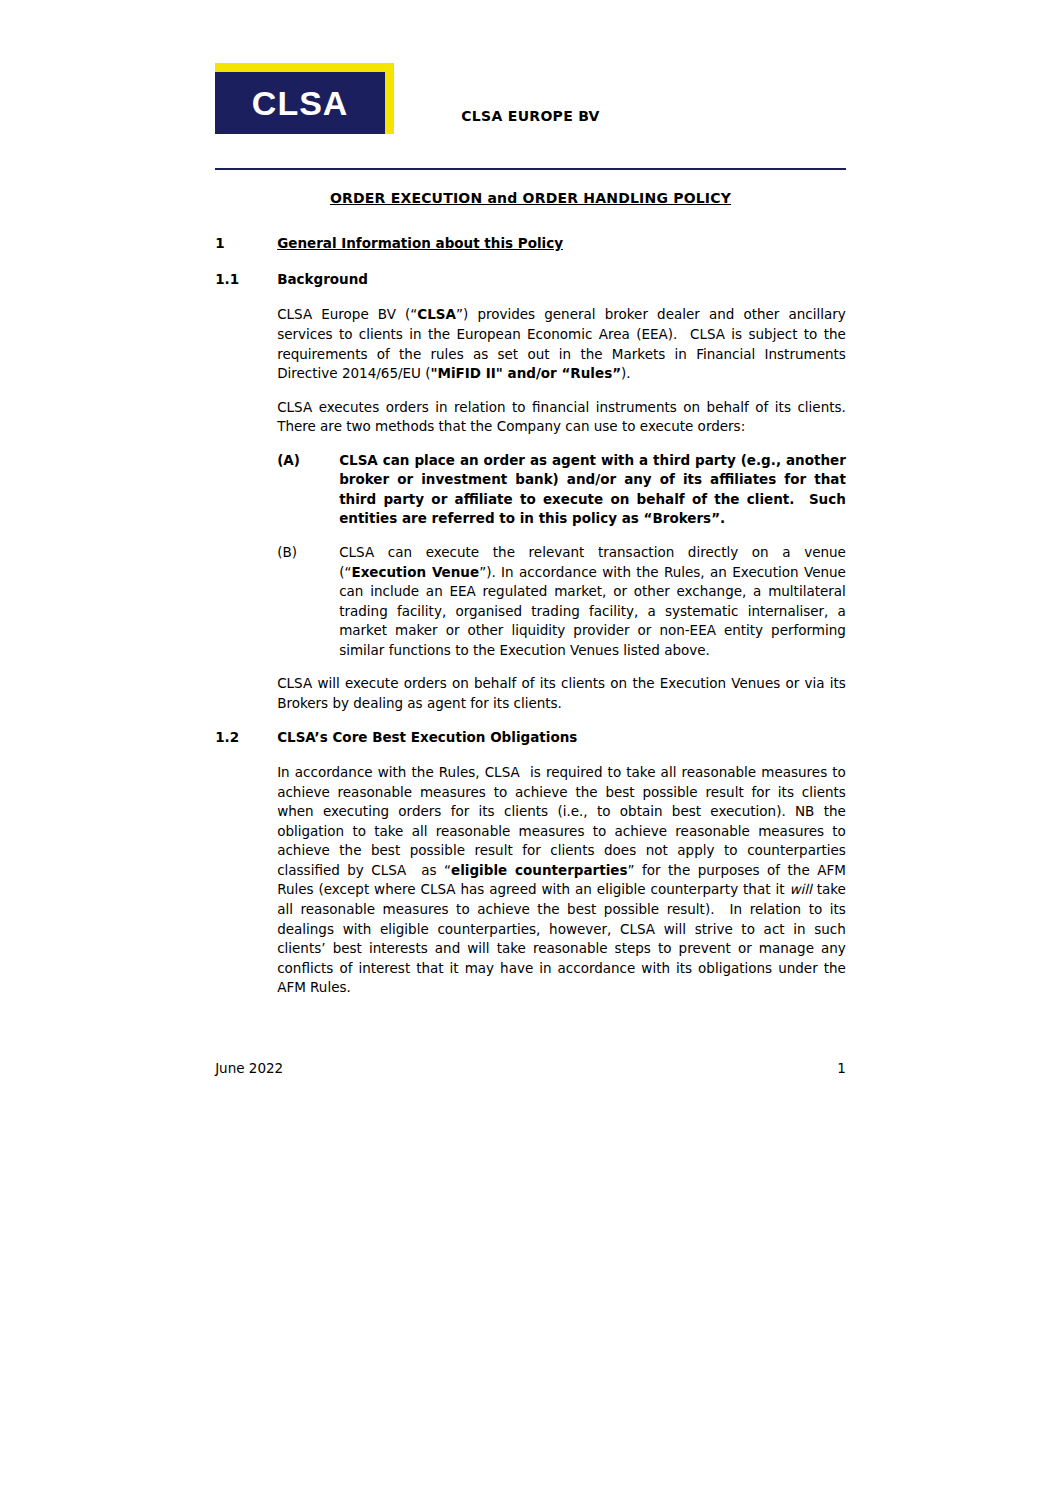CLSA
CLSA EUROPE BV
ORDER EXECUTION and ORDER HANDLING POLICY
1
General Information about this Policy
1.1
Background
CLSA Europe BV (“CLSA”) provides general broker dealer and other ancillary services to clients in the European Economic Area (EEA). CLSA is subject to the requirements of the rules as set out in the Markets in Financial Instruments Directive 2014/65/EU ("MiFID II" and/or “Rules”).
CLSA executes orders in relation to financial instruments on behalf of its clients. There are two methods that the Company can use to execute orders:
(A)
CLSA can place an order as agent with a third party (e.g., another broker or investment bank) and/or any of its affiliates for that third party or affiliate to execute on behalf of the client. Such entities are referred to in this policy as “Brokers”.
(B)
CLSA can execute the relevant transaction directly on a venue (“Execution Venue”). In accordance with the Rules, an Execution Venue can include an EEA regulated market, or other exchange, a multilateral trading facility, organised trading facility, a systematic internaliser, a market maker or other liquidity provider or non-EEA entity performing similar functions to the Execution Venues listed above.
CLSA will execute orders on behalf of its clients on the Execution Venues or via its Brokers by dealing as agent for its clients.
1.2
CLSA’s Core Best Execution Obligations
In accordance with the Rules, CLSA is required to take all reasonable measures to achieve reasonable measures to achieve the best possible result for its clients when executing orders for its clients (i.e., to obtain best execution). NB the obligation to take all reasonable measures to achieve reasonable measures to achieve the best possible result for clients does not apply to counterparties classified by CLSA as “eligible counterparties” for the purposes of the AFM Rules (except where CLSA has agreed with an eligible counterparty that it will take all reasonable measures to achieve the best possible result). In relation to its dealings with eligible counterparties, however, CLSA will strive to act in such clients’ best interests and will take reasonable steps to prevent or manage any conflicts of interest that it may have in accordance with its obligations under the AFM Rules.
June 2022 1